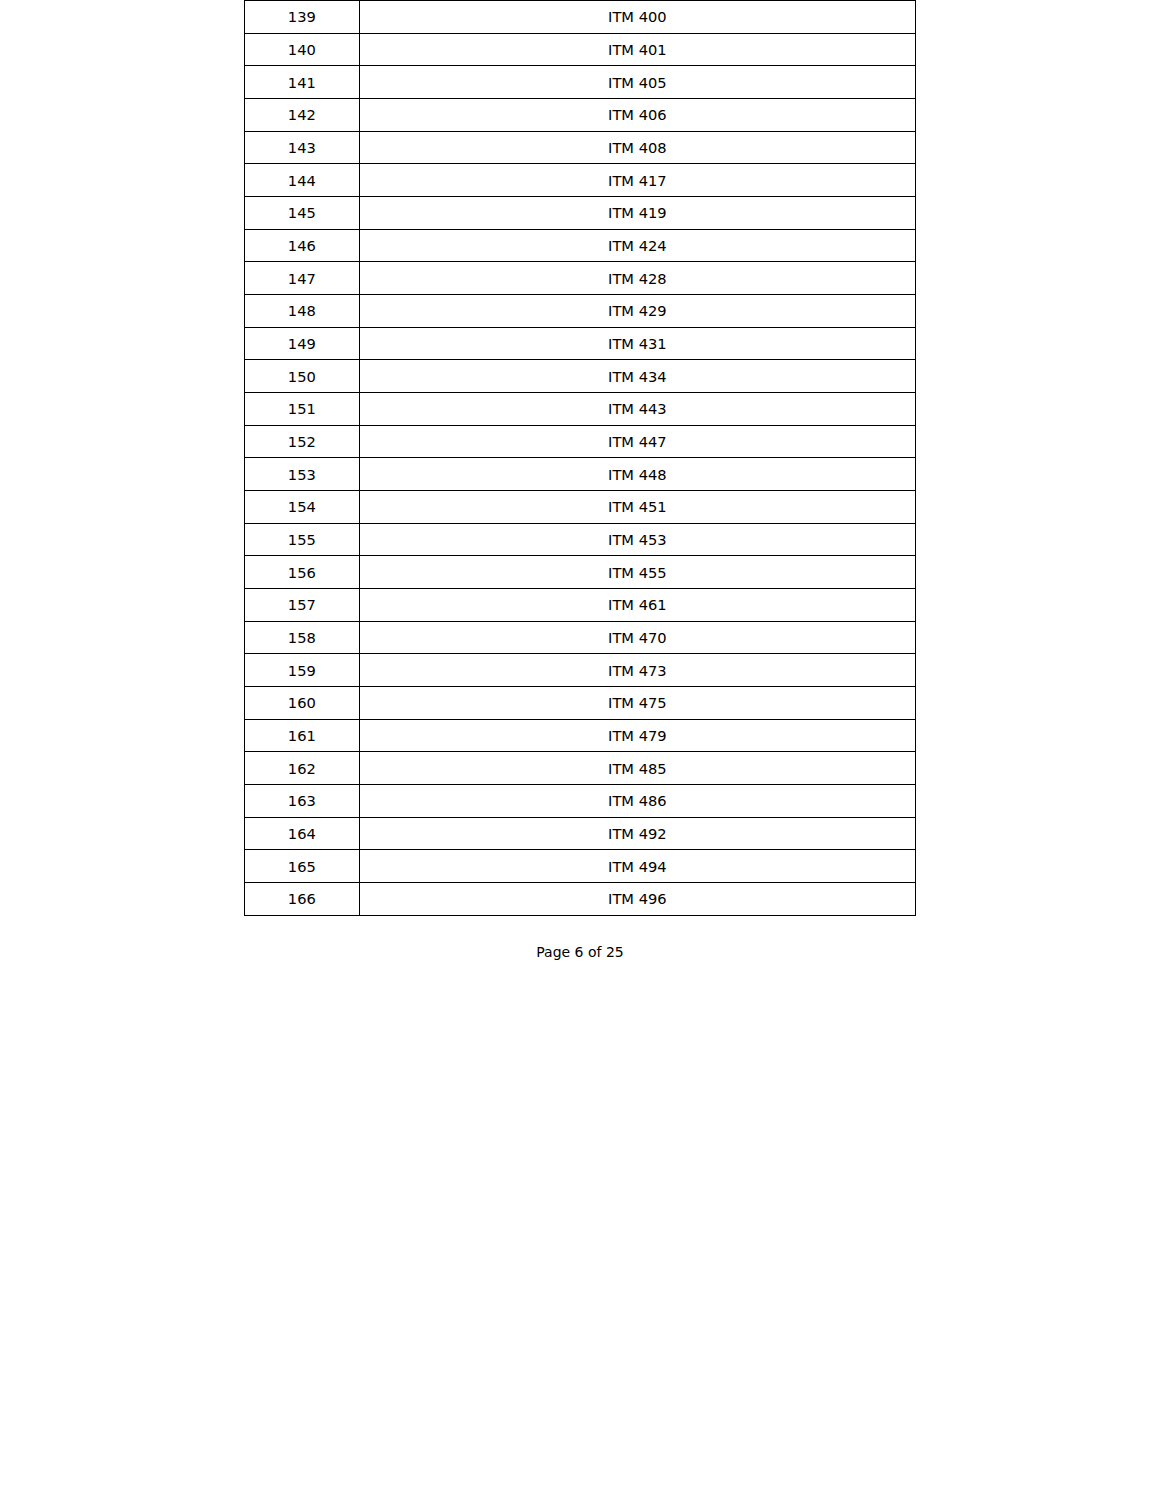| 139 | ITM 400 |
| 140 | ITM 401 |
| 141 | ITM 405 |
| 142 | ITM 406 |
| 143 | ITM 408 |
| 144 | ITM 417 |
| 145 | ITM 419 |
| 146 | ITM 424 |
| 147 | ITM 428 |
| 148 | ITM 429 |
| 149 | ITM 431 |
| 150 | ITM 434 |
| 151 | ITM 443 |
| 152 | ITM 447 |
| 153 | ITM 448 |
| 154 | ITM 451 |
| 155 | ITM 453 |
| 156 | ITM 455 |
| 157 | ITM 461 |
| 158 | ITM 470 |
| 159 | ITM 473 |
| 160 | ITM 475 |
| 161 | ITM 479 |
| 162 | ITM 485 |
| 163 | ITM 486 |
| 164 | ITM 492 |
| 165 | ITM 494 |
| 166 | ITM 496 |
Page 6 of 25